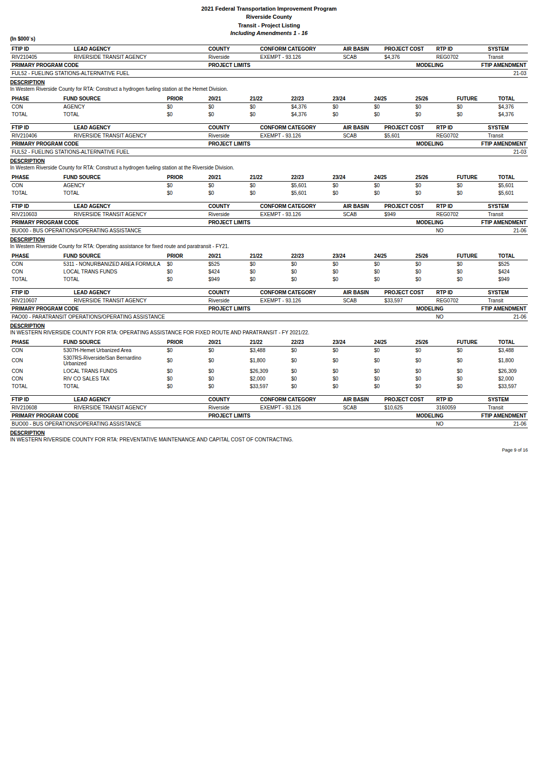2021 Federal Transportation Improvement Program
Riverside County
Transit - Project Listing
Including Amendments 1 - 16
(In $000`s)
| FTIP ID | LEAD AGENCY | COUNTY | CONFORM CATEGORY | AIR BASIN | PROJECT COST | RTP ID | SYSTEM |
| RIV210405 | RIVERSIDE TRANSIT AGENCY | Riverside | EXEMPT - 93.126 | SCAB | $4,376 | REG0702 | Transit |
| PRIMARY PROGRAM CODE | PROJECT LIMITS | MODELING | FTIP AMENDMENT |
| FUL52 - FUELING STATIONS-ALTERNATIVE FUEL | | | 21-03 |
DESCRIPTION
In Western Riverside County for RTA: Construct a hydrogen fueling station at the Hemet Division.
| PHASE | FUND SOURCE | PRIOR | 20/21 | 21/22 | 22/23 | 23/24 | 24/25 | 25/26 | FUTURE | TOTAL |
| --- | --- | --- | --- | --- | --- | --- | --- | --- | --- | --- |
| CON | AGENCY | $0 | $0 | $0 | $4,376 | $0 | $0 | $0 | $0 | $4,376 |
| TOTAL | TOTAL | $0 | $0 | $0 | $4,376 | $0 | $0 | $0 | $0 | $4,376 |
| FTIP ID | LEAD AGENCY | COUNTY | CONFORM CATEGORY | AIR BASIN | PROJECT COST | RTP ID | SYSTEM |
| RIV210406 | RIVERSIDE TRANSIT AGENCY | Riverside | EXEMPT - 93.126 | SCAB | $5,601 | REG0702 | Transit |
| PRIMARY PROGRAM CODE | PROJECT LIMITS | MODELING | FTIP AMENDMENT |
| FUL52 - FUELING STATIONS-ALTERNATIVE FUEL | | | 21-03 |
DESCRIPTION
In Western Riverside County for RTA: Construct a hydrogen fueling station at the Riverside Division.
| PHASE | FUND SOURCE | PRIOR | 20/21 | 21/22 | 22/23 | 23/24 | 24/25 | 25/26 | FUTURE | TOTAL |
| --- | --- | --- | --- | --- | --- | --- | --- | --- | --- | --- |
| CON | AGENCY | $0 | $0 | $0 | $5,601 | $0 | $0 | $0 | $0 | $5,601 |
| TOTAL | TOTAL | $0 | $0 | $0 | $5,601 | $0 | $0 | $0 | $0 | $5,601 |
| FTIP ID | LEAD AGENCY | COUNTY | CONFORM CATEGORY | AIR BASIN | PROJECT COST | RTP ID | SYSTEM |
| RIV210603 | RIVERSIDE TRANSIT AGENCY | Riverside | EXEMPT - 93.126 | SCAB | $949 | REG0702 | Transit |
| PRIMARY PROGRAM CODE | PROJECT LIMITS | MODELING | FTIP AMENDMENT |
| BUO00 - BUS OPERATIONS/OPERATING ASSISTANCE | | NO | 21-06 |
DESCRIPTION
In Western Riverside County for RTA: Operating assistance for fixed route and paratransit - FY21.
| PHASE | FUND SOURCE | PRIOR | 20/21 | 21/22 | 22/23 | 23/24 | 24/25 | 25/26 | FUTURE | TOTAL |
| --- | --- | --- | --- | --- | --- | --- | --- | --- | --- | --- |
| CON | 5311 - NONURBANIZED AREA FORMULA | $0 | $525 | $0 | $0 | $0 | $0 | $0 | $0 | $525 |
| CON | LOCAL TRANS FUNDS | $0 | $424 | $0 | $0 | $0 | $0 | $0 | $0 | $424 |
| TOTAL | TOTAL | $0 | $949 | $0 | $0 | $0 | $0 | $0 | $0 | $949 |
| FTIP ID | LEAD AGENCY | COUNTY | CONFORM CATEGORY | AIR BASIN | PROJECT COST | RTP ID | SYSTEM |
| RIV210607 | RIVERSIDE TRANSIT AGENCY | Riverside | EXEMPT - 93.126 | SCAB | $33,597 | REG0702 | Transit |
| PRIMARY PROGRAM CODE | PROJECT LIMITS | MODELING | FTIP AMENDMENT |
| PAO00 - PARATRANSIT OPERATIONS/OPERATING ASSISTANCE | | NO | 21-06 |
DESCRIPTION
IN WESTERN RIVERSIDE COUNTY FOR RTA: OPERATING ASSISTANCE FOR FIXED ROUTE AND PARATRANSIT - FY 2021/22.
| PHASE | FUND SOURCE | PRIOR | 20/21 | 21/22 | 22/23 | 23/24 | 24/25 | 25/26 | FUTURE | TOTAL |
| --- | --- | --- | --- | --- | --- | --- | --- | --- | --- | --- |
| CON | 5307H-Hemet Urbanized Area | $0 | $0 | $3,488 | $0 | $0 | $0 | $0 | $0 | $3,488 |
| CON | 5307RS-Riverside/San Bernardino Urbanized | $0 | $0 | $1,800 | $0 | $0 | $0 | $0 | $0 | $1,800 |
| CON | LOCAL TRANS FUNDS | $0 | $0 | $26,309 | $0 | $0 | $0 | $0 | $0 | $26,309 |
| CON | RIV CO SALES TAX | $0 | $0 | $2,000 | $0 | $0 | $0 | $0 | $0 | $2,000 |
| TOTAL | TOTAL | $0 | $0 | $33,597 | $0 | $0 | $0 | $0 | $0 | $33,597 |
| FTIP ID | LEAD AGENCY | COUNTY | CONFORM CATEGORY | AIR BASIN | PROJECT COST | RTP ID | SYSTEM |
| RIV210608 | RIVERSIDE TRANSIT AGENCY | Riverside | EXEMPT - 93.126 | SCAB | $10,625 | 3160059 | Transit |
| PRIMARY PROGRAM CODE | PROJECT LIMITS | MODELING | FTIP AMENDMENT |
| BUO00 - BUS OPERATIONS/OPERATING ASSISTANCE | | NO | 21-06 |
DESCRIPTION
IN WESTERN RIVERSIDE COUNTY FOR RTA: PREVENTATIVE MAINTENANCE AND CAPITAL COST OF CONTRACTING.
Page 9 of 16